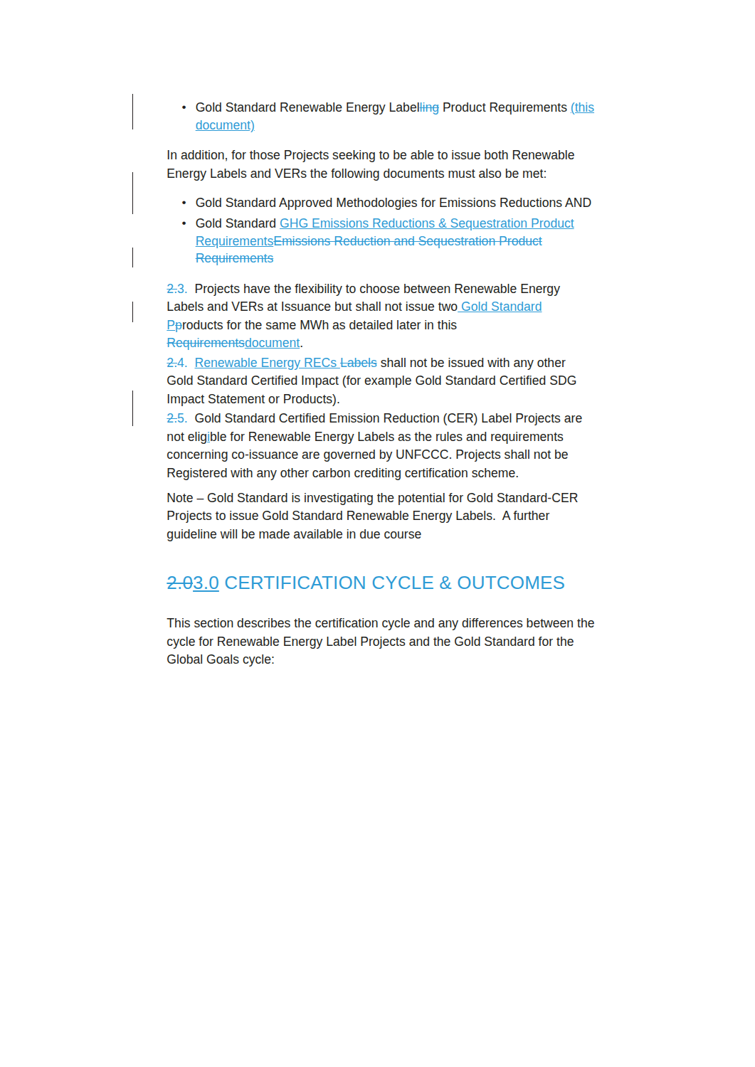Gold Standard Renewable Energy Labelling Product Requirements (this document)
In addition, for those Projects seeking to be able to issue both Renewable Energy Labels and VERs the following documents must also be met:
Gold Standard Approved Methodologies for Emissions Reductions AND
Gold Standard GHG Emissions Reductions & Sequestration Product Requirements Emissions Reduction and Sequestration Product Requirements
2. 3. Projects have the flexibility to choose between Renewable Energy Labels and VERs at Issuance but shall not issue two Gold Standard Pproducts for the same MWh as detailed later in this Requirements document.
2. 4. Renewable Energy RECs Labels shall not be issued with any other Gold Standard Certified Impact (for example Gold Standard Certified SDG Impact Statement or Products).
2. 5. Gold Standard Certified Emission Reduction (CER) Label Projects are not eligible for Renewable Energy Labels as the rules and requirements concerning co-issuance are governed by UNFCCC. Projects shall not be Registered with any other carbon crediting certification scheme.
Note – Gold Standard is investigating the potential for Gold Standard-CER Projects to issue Gold Standard Renewable Energy Labels. A further guideline will be made available in due course
2.03.0 CERTIFICATION CYCLE & OUTCOMES
This section describes the certification cycle and any differences between the cycle for Renewable Energy Label Projects and the Gold Standard for the Global Goals cycle: